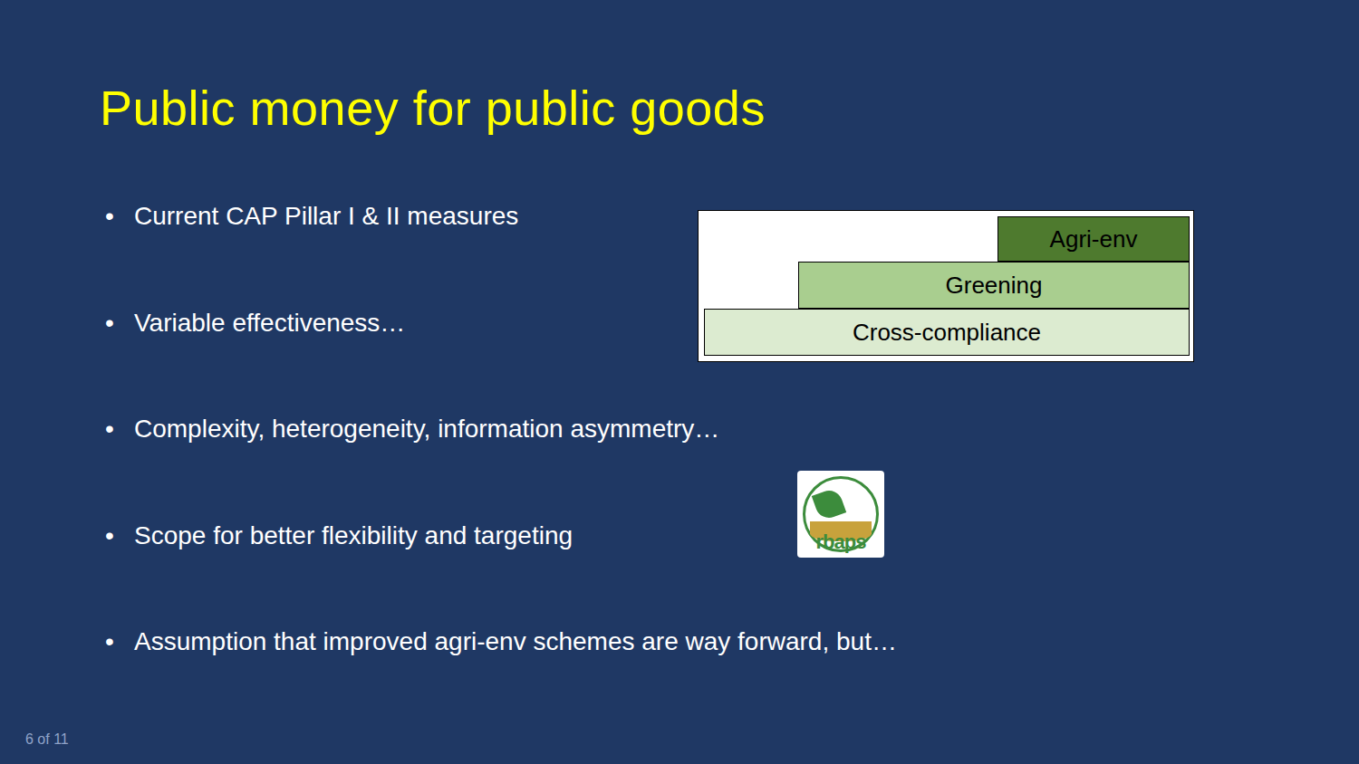Public money for public goods
Current CAP Pillar I & II measures
Variable effectiveness…
Complexity, heterogeneity, information asymmetry…
Scope for better flexibility and targeting
Assumption that improved agri-env schemes are way forward, but…
Agri-env
Greening
Cross-compliance
rbaps
6 of 11